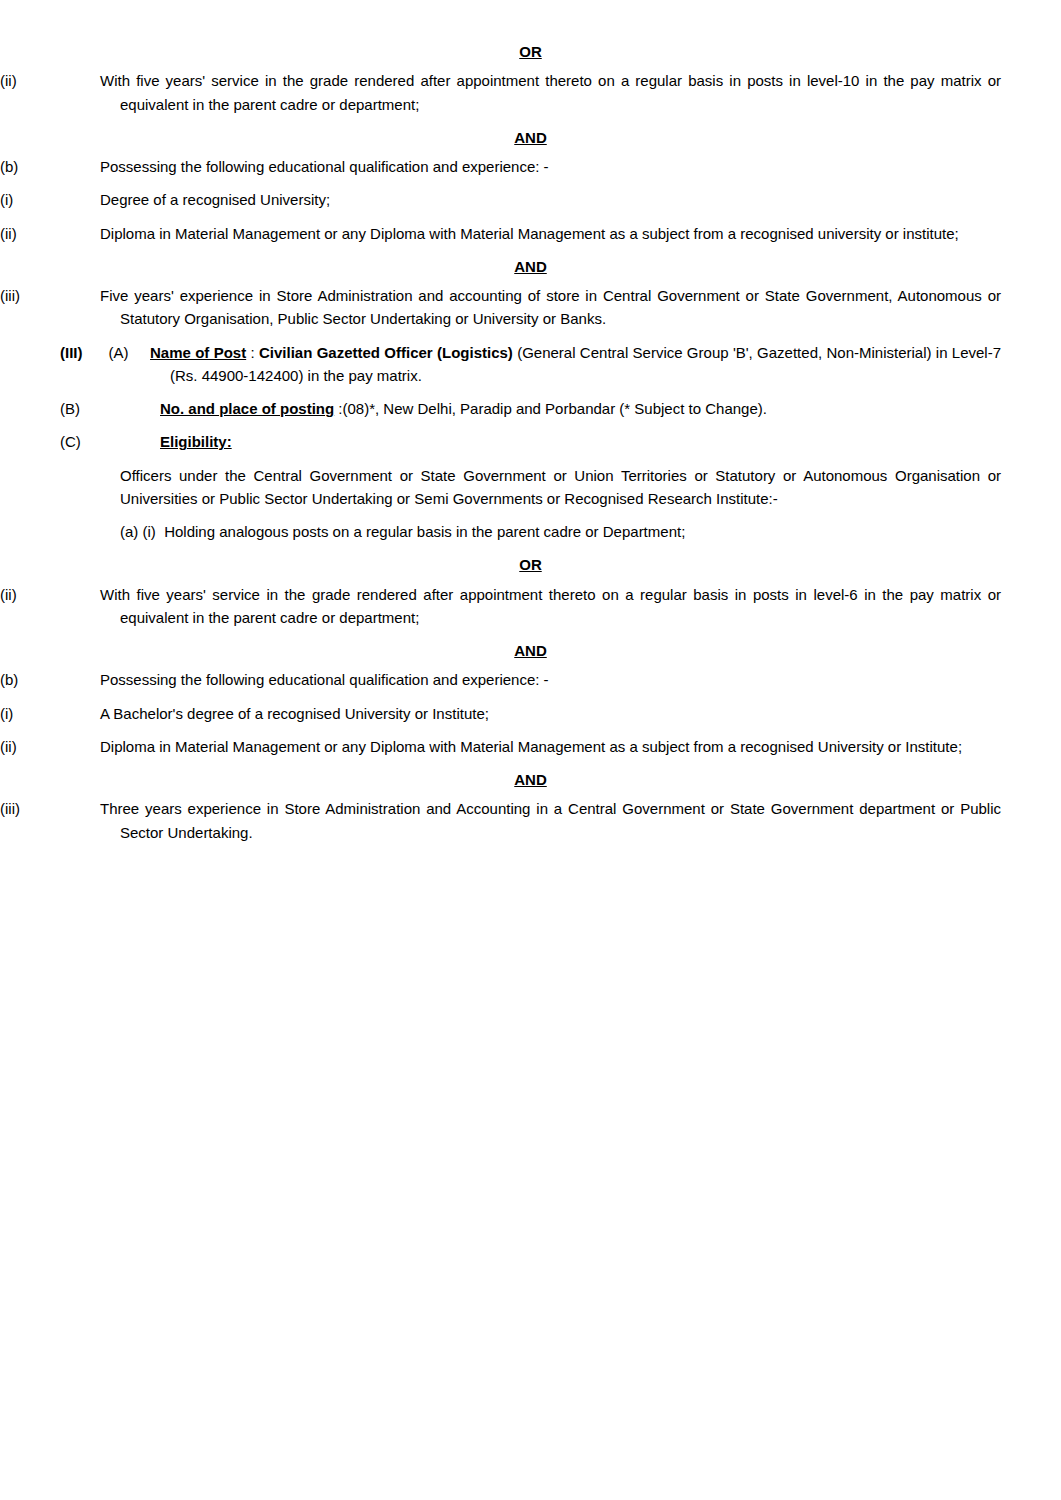OR
(ii) With five years' service in the grade rendered after appointment thereto on a regular basis in posts in level-10 in the pay matrix or equivalent in the parent cadre or department;
AND
(b) Possessing the following educational qualification and experience: -
(i) Degree of a recognised University;
(ii) Diploma in Material Management or any Diploma with Material Management as a subject from a recognised university or institute;
AND
(iii) Five years' experience in Store Administration and accounting of store in Central Government or State Government, Autonomous or Statutory Organisation, Public Sector Undertaking or University or Banks.
(III) (A) Name of Post : Civilian Gazetted Officer (Logistics) (General Central Service Group 'B', Gazetted, Non-Ministerial) in Level-7 (Rs. 44900-142400) in the pay matrix.
(B) No. and place of posting :(08)*, New Delhi, Paradip and Porbandar (* Subject to Change).
(C) Eligibility:
Officers under the Central Government or State Government or Union Territories or Statutory or Autonomous Organisation or Universities or Public Sector Undertaking or Semi Governments or Recognised Research Institute:-
(a) (i) Holding analogous posts on a regular basis in the parent cadre or Department;
OR
(ii) With five years' service in the grade rendered after appointment thereto on a regular basis in posts in level-6 in the pay matrix or equivalent in the parent cadre or department;
AND
(b) Possessing the following educational qualification and experience: -
(i) A Bachelor's degree of a recognised University or Institute;
(ii) Diploma in Material Management or any Diploma with Material Management as a subject from a recognised University or Institute;
AND
(iii) Three years experience in Store Administration and Accounting in a Central Government or State Government department or Public Sector Undertaking.